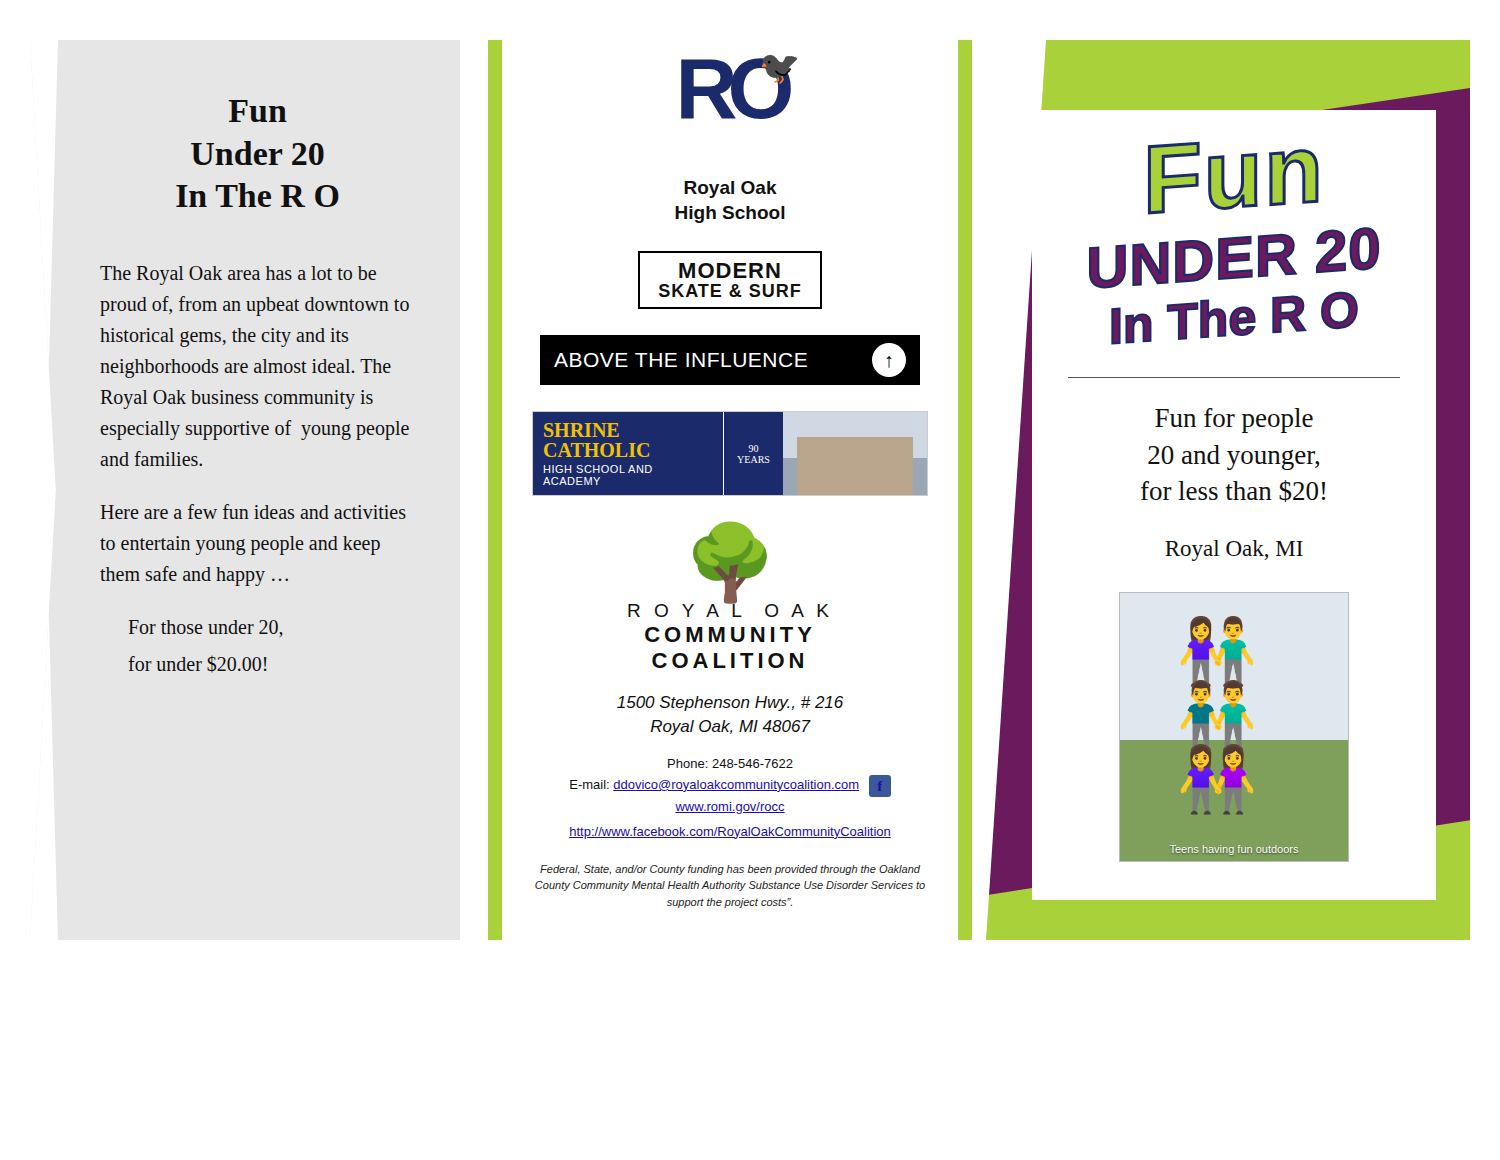Fun
Under 20
In The R O
The Royal Oak area has a lot to be proud of, from an upbeat downtown to historical gems, the city and its neighborhoods are almost ideal. The Royal Oak business community is especially supportive of young people and families.
Here are a few fun ideas and activities to entertain young people and keep them safe and happy …
For those under 20,
for under $20.00!
RO
🐦‍⬛
Royal Oak
High School
MODERN
SKATE & SURF
ABOVE THE INFLUENCE ↑
SHRINE CATHOLIC
HIGH SCHOOL AND ACADEMY
90
YEARS
🌳
R O Y A L O A K
COMMUNITY
COALITION
1500 Stephenson Hwy., # 216
Royal Oak, MI 48067
Phone: 248-546-7622
E-mail: ddovico@royaloakcommunitycoalition.com f
www.romi.gov/rocc
http://www.facebook.com/RoyalOakCommunityCoalition
Federal, State, and/or County funding has been provided through the Oakland County Community Mental Health Authority Substance Use Disorder Services to support the project costs”.
Fun
UNDER 20
In The R O
Fun for people
20 and younger,
for less than $20!
Royal Oak, MI
👫👬👭
Teens having fun outdoors